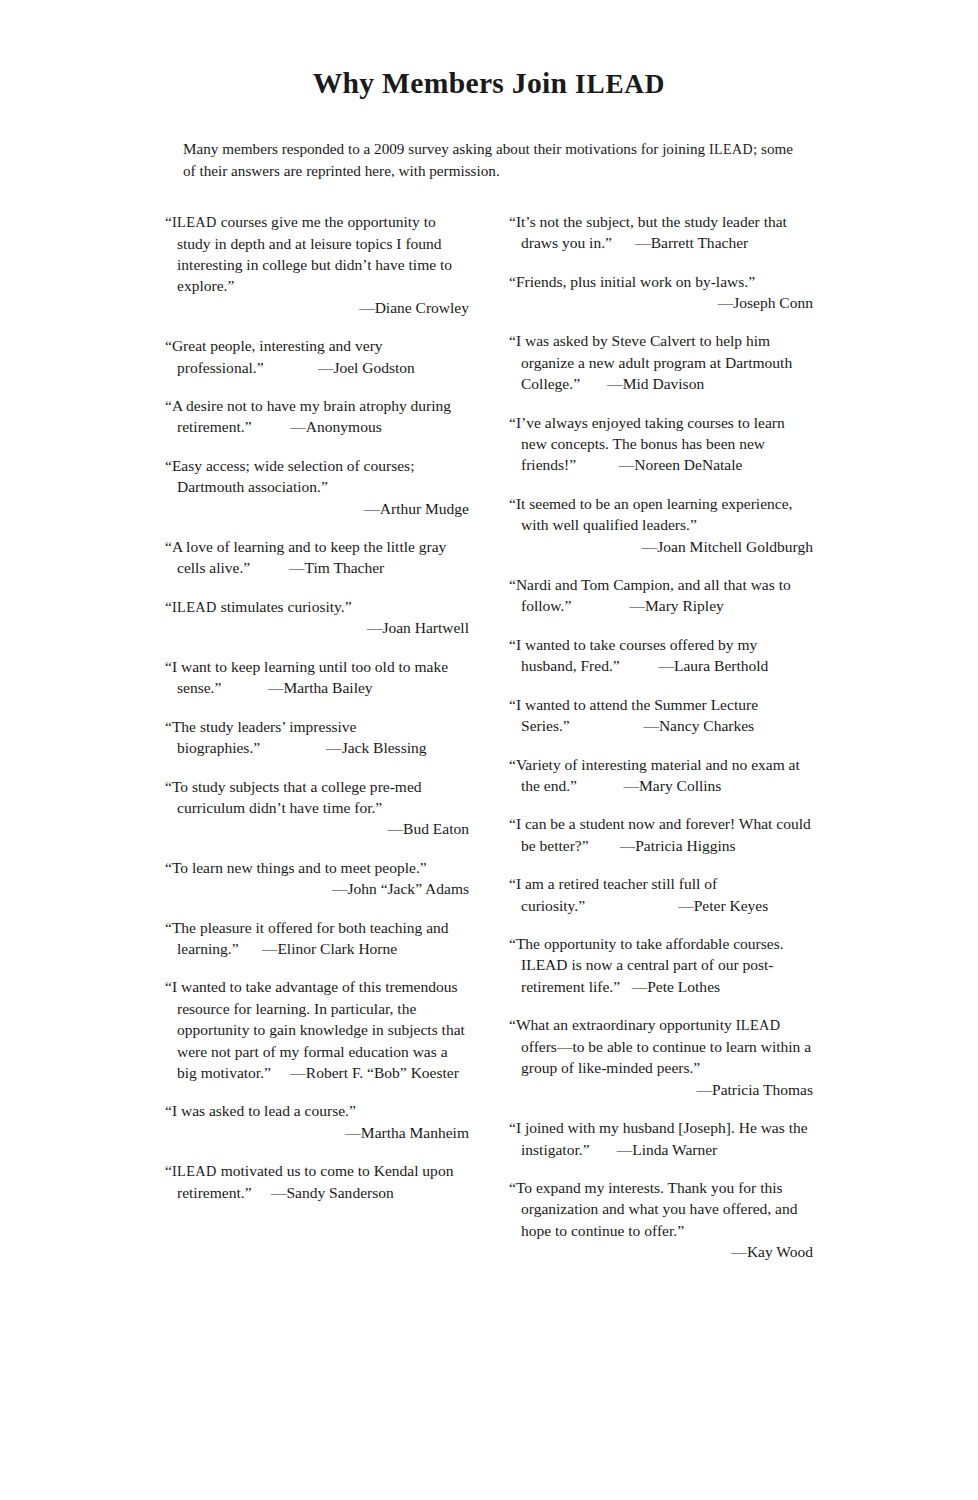Why Members Join ILEAD
Many members responded to a 2009 survey asking about their motivations for joining ILEAD; some of their answers are reprinted here, with permission.
“ILEAD courses give me the opportunity to study in depth and at leisure topics I found interesting in college but didn’t have time to explore.”—Diane Crowley
“Great people, interesting and very professional.” —Joel Godston
“A desire not to have my brain atrophy during retirement.” —Anonymous
“Easy access; wide selection of courses; Dartmouth association.”—Arthur Mudge
“A love of learning and to keep the little gray cells alive.” —Tim Thacher
“ILEAD stimulates curiosity.”—Joan Hartwell
“I want to keep learning until too old to make sense.” —Martha Bailey
“The study leaders’ impressive biographies.” —Jack Blessing
“To study subjects that a college pre-med curriculum didn’t have time for.”—Bud Eaton
“To learn new things and to meet people.”—John “Jack” Adams
“The pleasure it offered for both teaching and learning.” —Elinor Clark Horne
“I wanted to take advantage of this tremendous resource for learning. In particular, the opportunity to gain knowledge in subjects that were not part of my formal education was a big motivator.” —Robert F. “Bob” Koester
“I was asked to lead a course.”—Martha Manheim
“ILEAD motivated us to come to Kendal upon retirement.” —Sandy Sanderson
“It’s not the subject, but the study leader that draws you in.” —Barrett Thacher
“Friends, plus initial work on by-laws.”—Joseph Conn
“I was asked by Steve Calvert to help him organize a new adult program at Dartmouth College.” —Mid Davison
“I’ve always enjoyed taking courses to learn new concepts. The bonus has been new friends!” —Noreen DeNatale
“It seemed to be an open learning experience, with well qualified leaders.”—Joan Mitchell Goldburgh
“Nardi and Tom Campion, and all that was to follow.” —Mary Ripley
“I wanted to take courses offered by my husband, Fred.” —Laura Berthold
“I wanted to attend the Summer Lecture Series.” —Nancy Charkes
“Variety of interesting material and no exam at the end.” —Mary Collins
“I can be a student now and forever! What could be better?” —Patricia Higgins
“I am a retired teacher still full of curiosity.” —Peter Keyes
“The opportunity to take affordable courses. ILEAD is now a central part of our post-retirement life.” —Pete Lothes
“What an extraordinary opportunity ILEAD offers—to be able to continue to learn within a group of like-minded peers.”—Patricia Thomas
“I joined with my husband [Joseph]. He was the instigator.” —Linda Warner
“To expand my interests. Thank you for this organization and what you have offered, and hope to continue to offer.”—Kay Wood